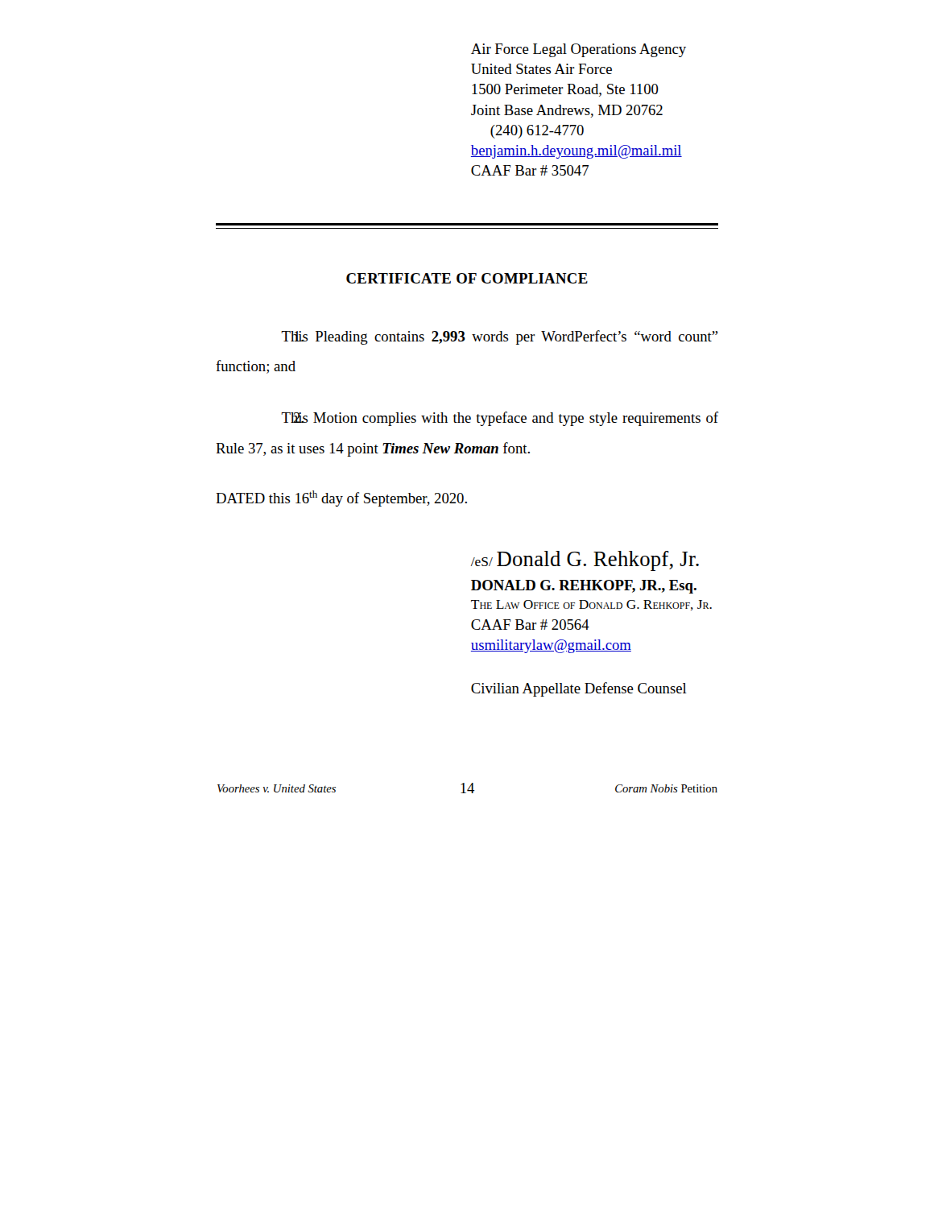Air Force Legal Operations Agency
United States Air Force
1500 Perimeter Road, Ste 1100
Joint Base Andrews, MD 20762
(240) 612-4770
benjamin.h.deyoung.mil@mail.mil
CAAF Bar # 35047
CERTIFICATE OF COMPLIANCE
1. This Pleading contains 2,993 words per WordPerfect’s “word count” function; and
2. This Motion complies with the typeface and type style requirements of Rule 37, as it uses 14 point Times New Roman font.
DATED this 16th day of September, 2020.
/eS/ Donald G. Rehkopf, Jr.
DONALD G. REHKOPF, JR., Esq.
The Law Office of Donald G. Rehkopf, Jr.
CAAF Bar # 20564
usmilitarylaw@gmail.com
Civilian Appellate Defense Counsel
| Voorhees v. United States | 14 | Coram Nobis Petition |